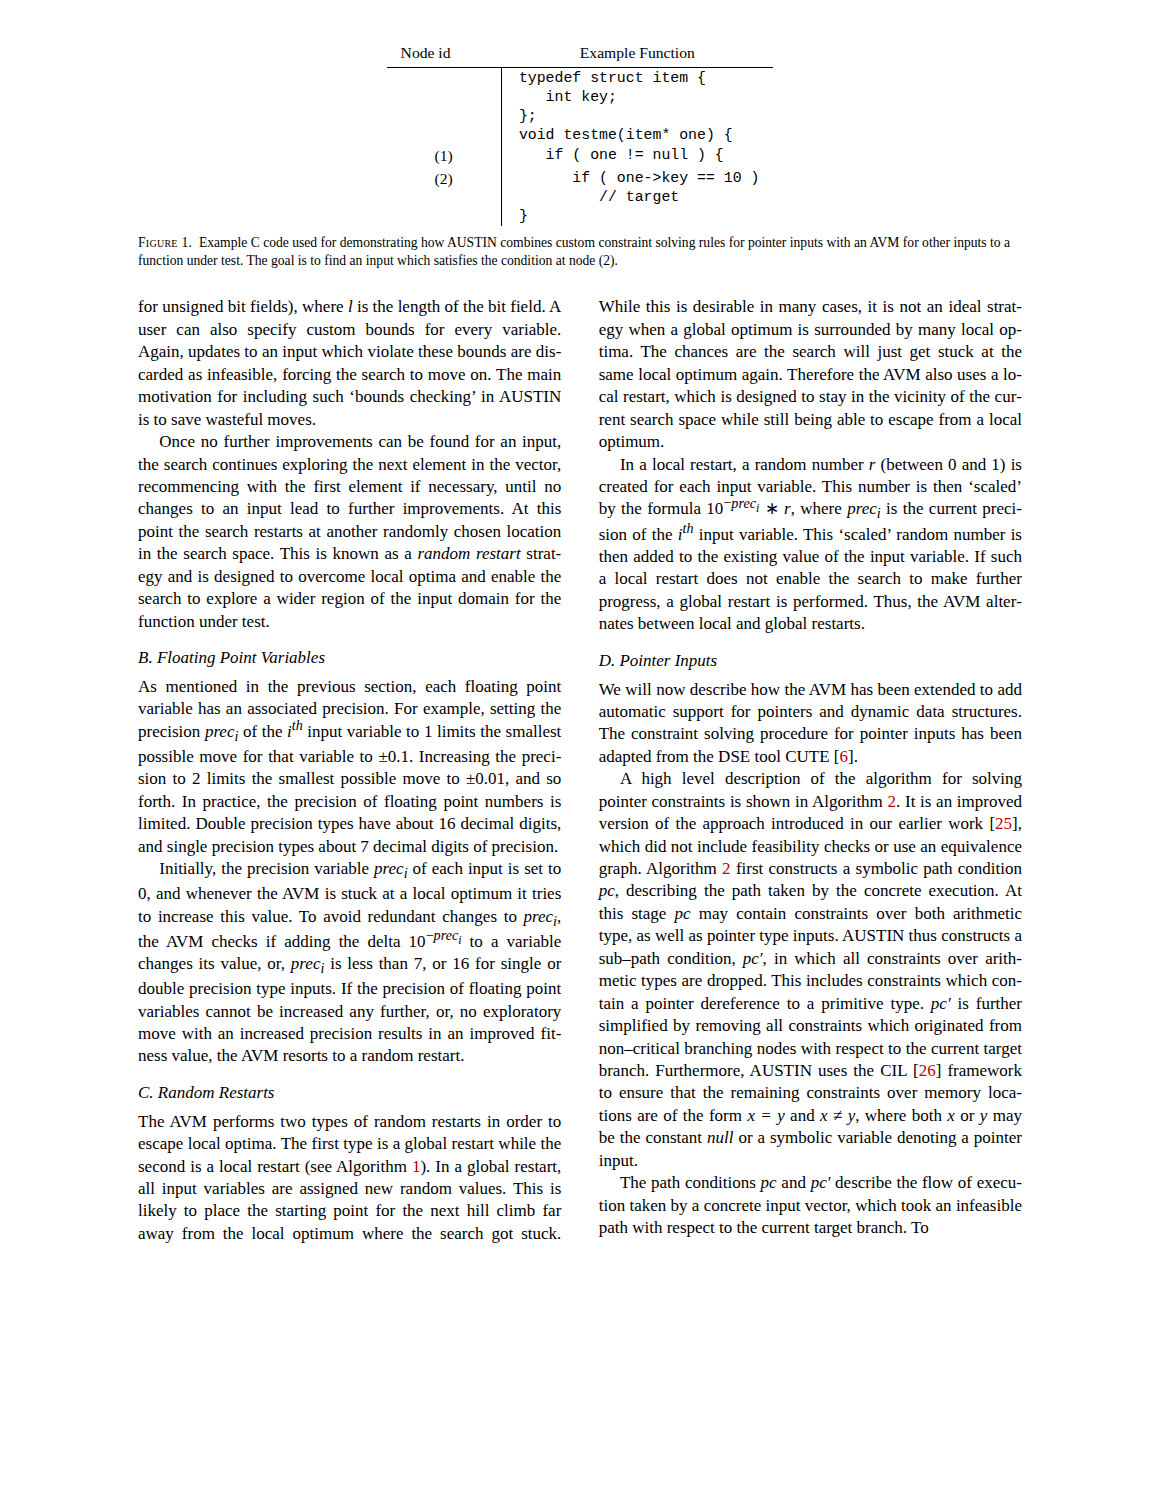| Node id | Example Function |
| --- | --- |
| | typedef struct item { int key; }; void testme(item* one) { |
| (1) | if ( one != null ) { |
| (2) | if ( one->key == 10 ) // target } |
Figure 1. Example C code used for demonstrating how AUSTIN combines custom constraint solving rules for pointer inputs with an AVM for other inputs to a function under test. The goal is to find an input which satisfies the condition at node (2).
for unsigned bit fields), where l is the length of the bit field. A user can also specify custom bounds for every variable. Again, updates to an input which violate these bounds are discarded as infeasible, forcing the search to move on. The main motivation for including such ‘bounds checking’ in AUSTIN is to save wasteful moves.
Once no further improvements can be found for an input, the search continues exploring the next element in the vector, recommencing with the first element if necessary, until no changes to an input lead to further improvements. At this point the search restarts at another randomly chosen location in the search space. This is known as a random restart strategy and is designed to overcome local optima and enable the search to explore a wider region of the input domain for the function under test.
B. Floating Point Variables
As mentioned in the previous section, each floating point variable has an associated precision. For example, setting the precision preci of the ith input variable to 1 limits the smallest possible move for that variable to ±0.1. Increasing the precision to 2 limits the smallest possible move to ±0.01, and so forth. In practice, the precision of floating point numbers is limited. Double precision types have about 16 decimal digits, and single precision types about 7 decimal digits of precision.
Initially, the precision variable preci of each input is set to 0, and whenever the AVM is stuck at a local optimum it tries to increase this value. To avoid redundant changes to preci, the AVM checks if adding the delta 10−preci to a variable changes its value, or, preci is less than 7, or 16 for single or double precision type inputs. If the precision of floating point variables cannot be increased any further, or, no exploratory move with an increased precision results in an improved fitness value, the AVM resorts to a random restart.
C. Random Restarts
The AVM performs two types of random restarts in order to escape local optima. The first type is a global restart while the second is a local restart (see Algorithm 1). In a global restart, all input variables are assigned new random values. This is likely to place the starting point for the next hill climb far away from the local optimum where the search got stuck. While this is desirable in many cases, it is not an ideal strategy when a global optimum is surrounded by many local optima. The chances are the search will just get stuck at the same local optimum again. Therefore the AVM also uses a local restart, which is designed to stay in the vicinity of the current search space while still being able to escape from a local optimum.
In a local restart, a random number r (between 0 and 1) is created for each input variable. This number is then ‘scaled’ by the formula 10−preci ∗ r, where preci is the current precision of the ith input variable. This ‘scaled’ random number is then added to the existing value of the input variable. If such a local restart does not enable the search to make further progress, a global restart is performed. Thus, the AVM alternates between local and global restarts.
D. Pointer Inputs
We will now describe how the AVM has been extended to add automatic support for pointers and dynamic data structures. The constraint solving procedure for pointer inputs has been adapted from the DSE tool CUTE [6].
A high level description of the algorithm for solving pointer constraints is shown in Algorithm 2. It is an improved version of the approach introduced in our earlier work [25], which did not include feasibility checks or use an equivalence graph. Algorithm 2 first constructs a symbolic path condition pc, describing the path taken by the concrete execution. At this stage pc may contain constraints over both arithmetic type, as well as pointer type inputs. AUSTIN thus constructs a sub–path condition, pc′, in which all constraints over arithmetic types are dropped. This includes constraints which contain a pointer dereference to a primitive type. pc′ is further simplified by removing all constraints which originated from non–critical branching nodes with respect to the current target branch. Furthermore, AUSTIN uses the CIL [26] framework to ensure that the remaining constraints over memory locations are of the form x = y and x ≠ y, where both x or y may be the constant null or a symbolic variable denoting a pointer input.
The path conditions pc and pc′ describe the flow of execution taken by a concrete input vector, which took an infeasible path with respect to the current target branch. To